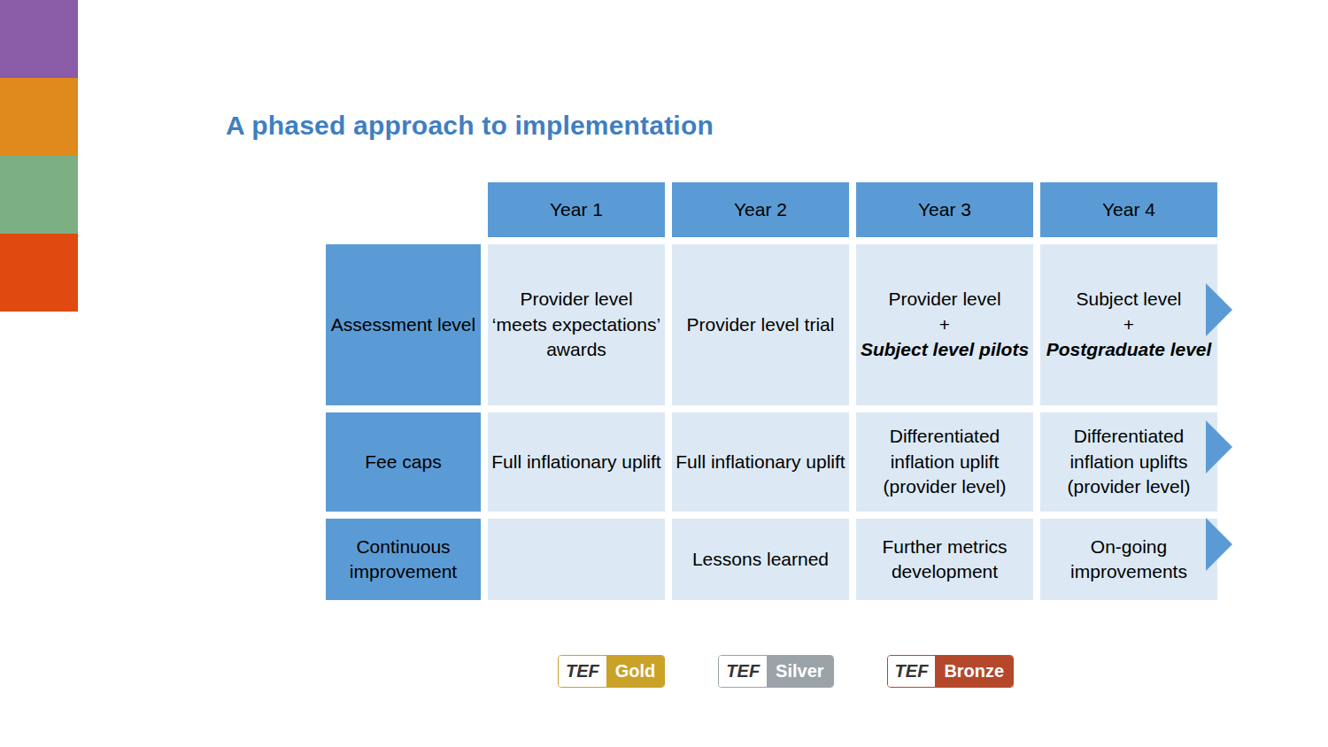A phased approach to implementation
| | Year 1 | Year 2 | Year 3 | Year 4 |
| Assessment level | Provider level ‘meets expectations’ awards | Provider level trial | Provider level + Subject level pilots | Subject level + Postgraduate level |
| Fee caps | Full inflationary uplift | Full inflationary uplift | Differentiated inflation uplift (provider level) | Differentiated inflation uplifts (provider level) |
| Continuous improvement | | Lessons learned | Further metrics development | On-going improvements |
TEF Gold TEF Silver TEF Bronze